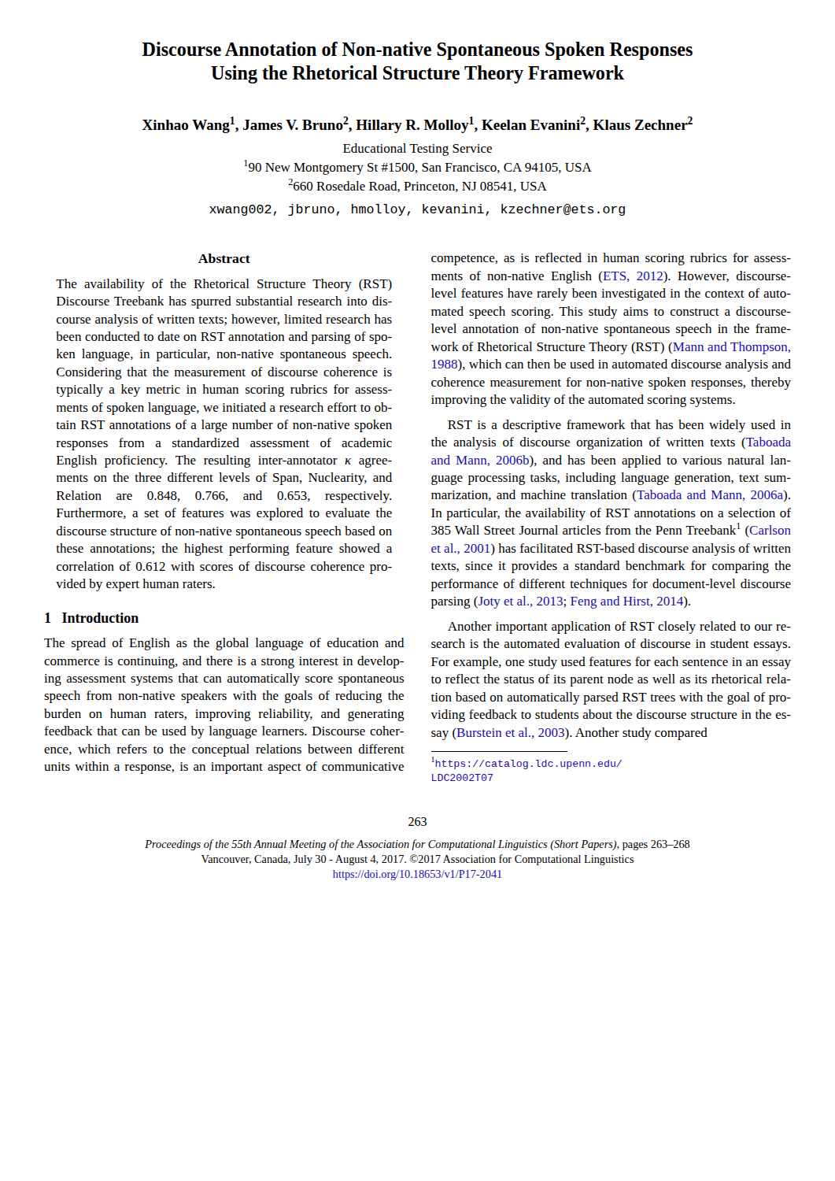Discourse Annotation of Non-native Spontaneous Spoken Responses
Using the Rhetorical Structure Theory Framework
Xinhao Wang1, James V. Bruno2, Hillary R. Molloy1, Keelan Evanini2, Klaus Zechner2
Educational Testing Service
190 New Montgomery St #1500, San Francisco, CA 94105, USA
2660 Rosedale Road, Princeton, NJ 08541, USA
xwang002, jbruno, hmolloy, kevanini, kzechner@ets.org
Abstract
The availability of the Rhetorical Structure Theory (RST) Discourse Treebank has spurred substantial research into discourse analysis of written texts; however, limited research has been conducted to date on RST annotation and parsing of spoken language, in particular, non-native spontaneous speech. Considering that the measurement of discourse coherence is typically a key metric in human scoring rubrics for assessments of spoken language, we initiated a research effort to obtain RST annotations of a large number of non-native spoken responses from a standardized assessment of academic English proficiency. The resulting inter-annotator κ agreements on the three different levels of Span, Nuclearity, and Relation are 0.848, 0.766, and 0.653, respectively. Furthermore, a set of features was explored to evaluate the discourse structure of non-native spontaneous speech based on these annotations; the highest performing feature showed a correlation of 0.612 with scores of discourse coherence provided by expert human raters.
1 Introduction
The spread of English as the global language of education and commerce is continuing, and there is a strong interest in developing assessment systems that can automatically score spontaneous speech from non-native speakers with the goals of reducing the burden on human raters, improving reliability, and generating feedback that can be used by language learners. Discourse coherence, which refers to the conceptual relations between different units within a response, is an important aspect of communicative competence, as is reflected in human scoring rubrics for assessments of non-native English (ETS, 2012). However, discourse-level features have rarely been investigated in the context of automated speech scoring. This study aims to construct a discourse-level annotation of non-native spontaneous speech in the framework of Rhetorical Structure Theory (RST) (Mann and Thompson, 1988), which can then be used in automated discourse analysis and coherence measurement for non-native spoken responses, thereby improving the validity of the automated scoring systems.
RST is a descriptive framework that has been widely used in the analysis of discourse organization of written texts (Taboada and Mann, 2006b), and has been applied to various natural language processing tasks, including language generation, text summarization, and machine translation (Taboada and Mann, 2006a). In particular, the availability of RST annotations on a selection of 385 Wall Street Journal articles from the Penn Treebank1 (Carlson et al., 2001) has facilitated RST-based discourse analysis of written texts, since it provides a standard benchmark for comparing the performance of different techniques for document-level discourse parsing (Joty et al., 2013; Feng and Hirst, 2014).
Another important application of RST closely related to our research is the automated evaluation of discourse in student essays. For example, one study used features for each sentence in an essay to reflect the status of its parent node as well as its rhetorical relation based on automatically parsed RST trees with the goal of providing feedback to students about the discourse structure in the essay (Burstein et al., 2003). Another study compared
1https://catalog.ldc.upenn.edu/
LDC2002T07
263
Proceedings of the 55th Annual Meeting of the Association for Computational Linguistics (Short Papers), pages 263–268
Vancouver, Canada, July 30 - August 4, 2017. ©2017 Association for Computational Linguistics
https://doi.org/10.18653/v1/P17-2041